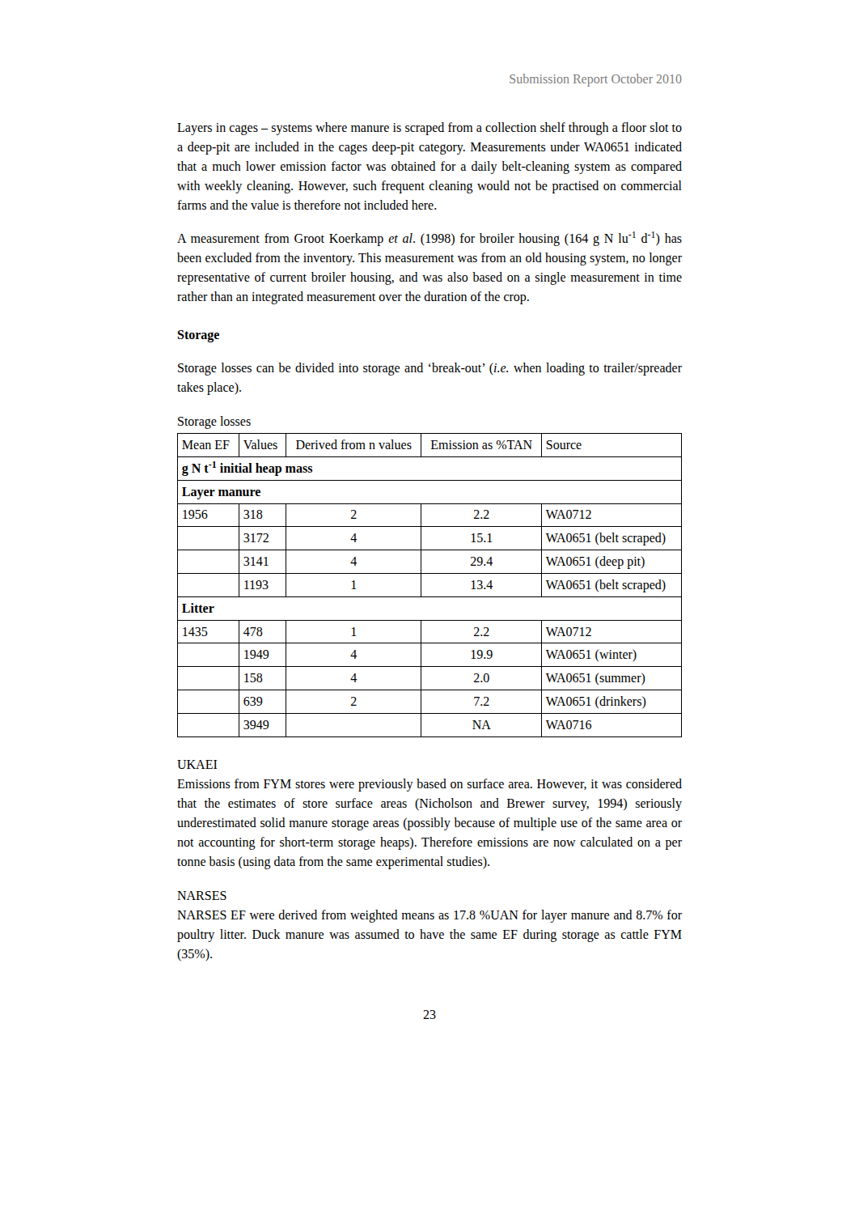Submission Report October 2010
Layers in cages – systems where manure is scraped from a collection shelf through a floor slot to a deep-pit are included in the cages deep-pit category. Measurements under WA0651 indicated that a much lower emission factor was obtained for a daily belt-cleaning system as compared with weekly cleaning. However, such frequent cleaning would not be practised on commercial farms and the value is therefore not included here.
A measurement from Groot Koerkamp et al. (1998) for broiler housing (164 g N lu-1 d-1) has been excluded from the inventory. This measurement was from an old housing system, no longer representative of current broiler housing, and was also based on a single measurement in time rather than an integrated measurement over the duration of the crop.
Storage
Storage losses can be divided into storage and ‘break-out’ (i.e. when loading to trailer/spreader takes place).
Storage losses
| Mean EF | Values | Derived from n values | Emission as %TAN | Source |
| --- | --- | --- | --- | --- |
| g N t -1 initial heap mass |
| Layer manure |
| 1956 | 318 | 2 | 2.2 | WA0712 |
| | 3172 | 4 | 15.1 | WA0651 (belt scraped) |
| | 3141 | 4 | 29.4 | WA0651 (deep pit) |
| | 1193 | 1 | 13.4 | WA0651 (belt scraped) |
| Litter |
| 1435 | 478 | 1 | 2.2 | WA0712 |
| | 1949 | 4 | 19.9 | WA0651 (winter) |
| | 158 | 4 | 2.0 | WA0651 (summer) |
| | 639 | 2 | 7.2 | WA0651 (drinkers) |
| | 3949 | | NA | WA0716 |
UKAEI
Emissions from FYM stores were previously based on surface area. However, it was considered that the estimates of store surface areas (Nicholson and Brewer survey, 1994) seriously underestimated solid manure storage areas (possibly because of multiple use of the same area or not accounting for short-term storage heaps). Therefore emissions are now calculated on a per tonne basis (using data from the same experimental studies).
NARSES
NARSES EF were derived from weighted means as 17.8 %UAN for layer manure and 8.7% for poultry litter. Duck manure was assumed to have the same EF during storage as cattle FYM (35%).
23